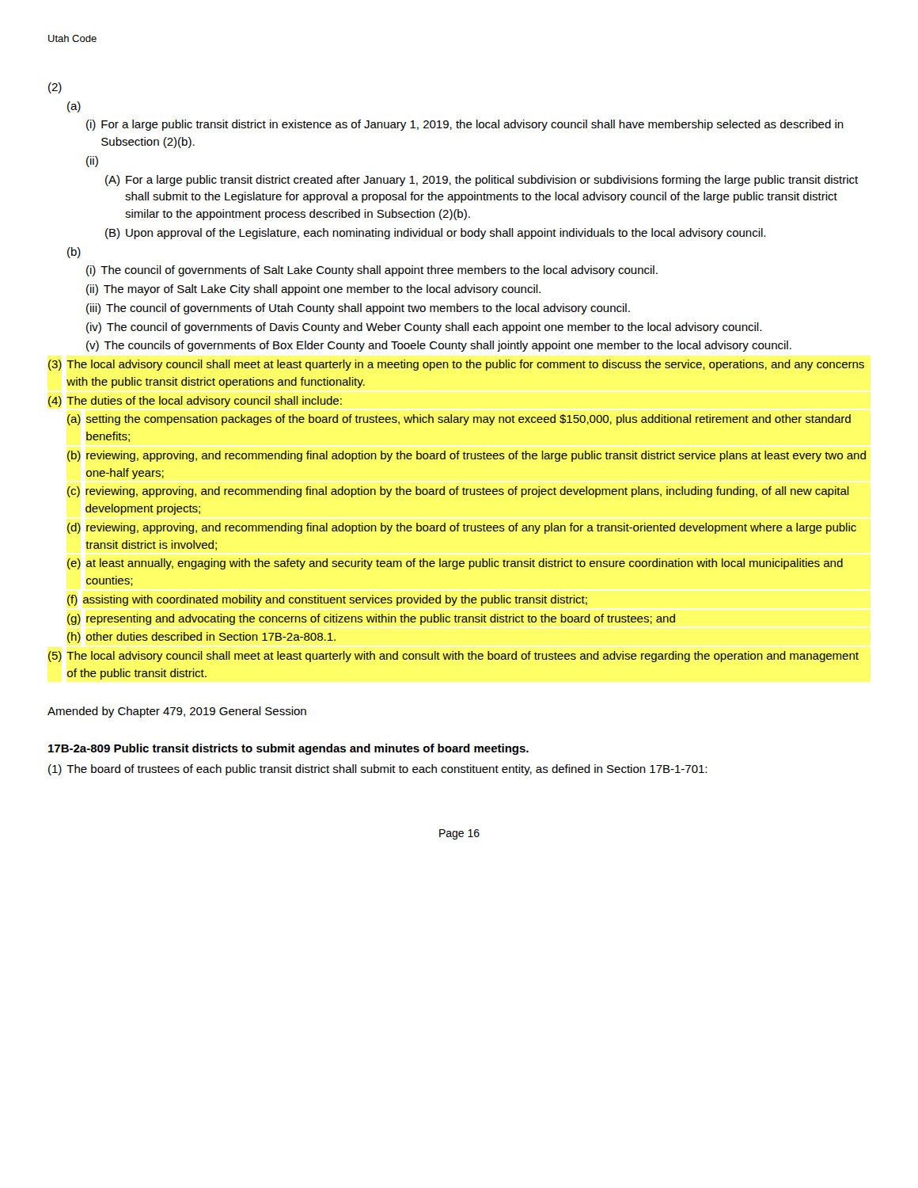Utah Code
(2)
(a)
(i) For a large public transit district in existence as of January 1, 2019, the local advisory council shall have membership selected as described in Subsection (2)(b).
(ii)
(A) For a large public transit district created after January 1, 2019, the political subdivision or subdivisions forming the large public transit district shall submit to the Legislature for approval a proposal for the appointments to the local advisory council of the large public transit district similar to the appointment process described in Subsection (2)(b).
(B) Upon approval of the Legislature, each nominating individual or body shall appoint individuals to the local advisory council.
(b)
(i) The council of governments of Salt Lake County shall appoint three members to the local advisory council.
(ii) The mayor of Salt Lake City shall appoint one member to the local advisory council.
(iii) The council of governments of Utah County shall appoint two members to the local advisory council.
(iv) The council of governments of Davis County and Weber County shall each appoint one member to the local advisory council.
(v) The councils of governments of Box Elder County and Tooele County shall jointly appoint one member to the local advisory council.
(3) The local advisory council shall meet at least quarterly in a meeting open to the public for comment to discuss the service, operations, and any concerns with the public transit district operations and functionality.
(4) The duties of the local advisory council shall include:
(a) setting the compensation packages of the board of trustees, which salary may not exceed $150,000, plus additional retirement and other standard benefits;
(b) reviewing, approving, and recommending final adoption by the board of trustees of the large public transit district service plans at least every two and one-half years;
(c) reviewing, approving, and recommending final adoption by the board of trustees of project development plans, including funding, of all new capital development projects;
(d) reviewing, approving, and recommending final adoption by the board of trustees of any plan for a transit-oriented development where a large public transit district is involved;
(e) at least annually, engaging with the safety and security team of the large public transit district to ensure coordination with local municipalities and counties;
(f) assisting with coordinated mobility and constituent services provided by the public transit district;
(g) representing and advocating the concerns of citizens within the public transit district to the board of trustees; and
(h) other duties described in Section 17B-2a-808.1.
(5) The local advisory council shall meet at least quarterly with and consult with the board of trustees and advise regarding the operation and management of the public transit district.
Amended by Chapter 479, 2019 General Session
17B-2a-809 Public transit districts to submit agendas and minutes of board meetings.
(1) The board of trustees of each public transit district shall submit to each constituent entity, as defined in Section 17B-1-701:
Page 16